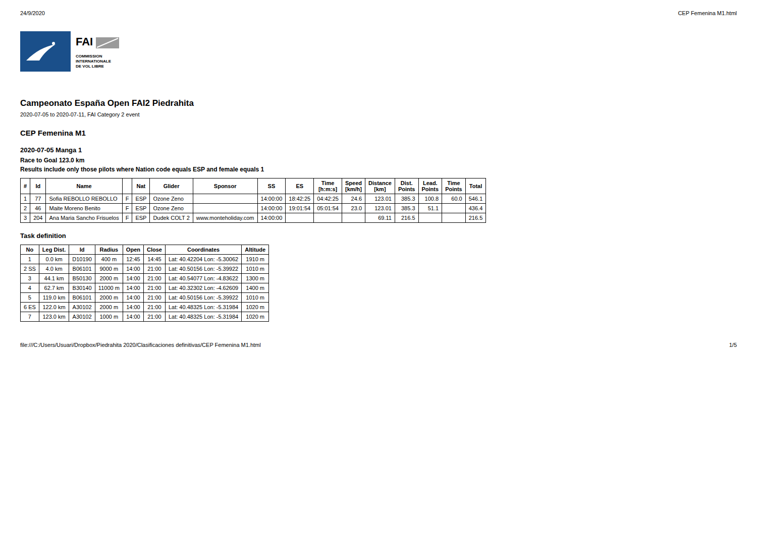24/9/2020 CEP Femenina M1.html
FAI COMMISSION INTERNATIONALE DE VOL LIBRE
Campeonato España Open FAI2 Piedrahita
2020-07-05 to 2020-07-11, FAI Category 2 event
CEP Femenina M1
2020-07-05 Manga 1
Race to Goal 123.0 km
Results include only those pilots where Nation code equals ESP and female equals 1
| # | Id | Name | | Nat | Glider | Sponsor | SS | ES | Time [h:m:s] | Speed [km/h] | Distance [km] | Dist. Points | Lead. Points | Time Points | Total |
| --- | --- | --- | --- | --- | --- | --- | --- | --- | --- | --- | --- | --- | --- | --- | --- |
| 1 | 77 | Sofia REBOLLO REBOLLO | F | ESP | Ozone Zeno | | 14:00:00 | 18:42:25 | 04:42:25 | 24.6 | 123.01 | 385.3 | 100.8 | 60.0 | 546.1 |
| 2 | 46 | Maite Moreno Benito | F | ESP | Ozone Zeno | | 14:00:00 | 19:01:54 | 05:01:54 | 23.0 | 123.01 | 385.3 | 51.1 | | 436.4 |
| 3 | 204 | Ana Maria Sancho Frisuelos | F | ESP | Dudek COLT 2 | www.monteholiday.com | 14:00:00 | | | | 69.11 | 216.5 | | | 216.5 |
Task definition
| No | Leg Dist. | Id | Radius | Open | Close | Coordinates | Altitude |
| --- | --- | --- | --- | --- | --- | --- | --- |
| 1 | 0.0 km | D10190 | 400 m | 12:45 | 14:45 | Lat: 40.42204 Lon: -5.30062 | 1910 m |
| 2 SS | 4.0 km | B06101 | 9000 m | 14:00 | 21:00 | Lat: 40.50156 Lon: -5.39922 | 1010 m |
| 3 | 44.1 km | B50130 | 2000 m | 14:00 | 21:00 | Lat: 40.54077 Lon: -4.83622 | 1300 m |
| 4 | 62.7 km | B30140 | 11000 m | 14:00 | 21:00 | Lat: 40.32302 Lon: -4.62609 | 1400 m |
| 5 | 119.0 km | B06101 | 2000 m | 14:00 | 21:00 | Lat: 40.50156 Lon: -5.39922 | 1010 m |
| 6 ES | 122.0 km | A30102 | 2000 m | 14:00 | 21:00 | Lat: 40.48325 Lon: -5.31984 | 1020 m |
| 7 | 123.0 km | A30102 | 1000 m | 14:00 | 21:00 | Lat: 40.48325 Lon: -5.31984 | 1020 m |
file:///C:/Users/Usuari/Dropbox/Piedrahita 2020/Clasificaciones definitivas/CEP Femenina M1.html 1/5